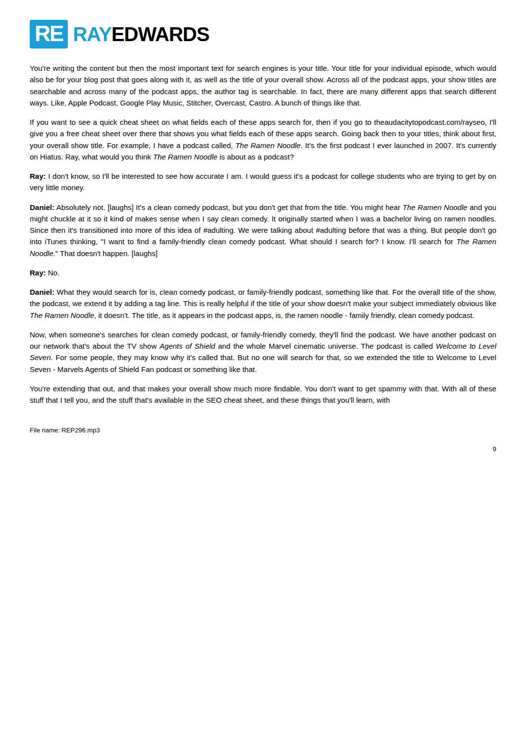RE RAY EDWARDS
You're writing the content but then the most important text for search engines is your title. Your title for your individual episode, which would also be for your blog post that goes along with it, as well as the title of your overall show. Across all of the podcast apps, your show titles are searchable and across many of the podcast apps, the author tag is searchable. In fact, there are many different apps that search different ways. Like, Apple Podcast, Google Play Music, Stitcher, Overcast, Castro. A bunch of things like that.
If you want to see a quick cheat sheet on what fields each of these apps search for, then if you go to theaudacitytopodcast.com/rayseo, I'll give you a free cheat sheet over there that shows you what fields each of these apps search. Going back then to your titles, think about first, your overall show title. For example, I have a podcast called, The Ramen Noodle. It's the first podcast I ever launched in 2007. It's currently on Hiatus. Ray, what would you think The Ramen Noodle is about as a podcast?
Ray: I don't know, so I'll be interested to see how accurate I am. I would guess it's a podcast for college students who are trying to get by on very little money.
Daniel: Absolutely not. [laughs] It's a clean comedy podcast, but you don't get that from the title. You might hear The Ramen Noodle and you might chuckle at it so it kind of makes sense when I say clean comedy. It originally started when I was a bachelor living on ramen noodles. Since then it's transitioned into more of this idea of #adulting. We were talking about #adulting before that was a thing. But people don't go into iTunes thinking, "I want to find a family-friendly clean comedy podcast. What should I search for? I know. I'll search for The Ramen Noodle." That doesn't happen. [laughs]
Ray: No.
Daniel: What they would search for is, clean comedy podcast, or family-friendly podcast, something like that. For the overall title of the show, the podcast, we extend it by adding a tag line. This is really helpful if the title of your show doesn't make your subject immediately obvious like The Ramen Noodle, it doesn't. The title, as it appears in the podcast apps, is, the ramen noodle - family friendly, clean comedy podcast.
Now, when someone's searches for clean comedy podcast, or family-friendly comedy, they'll find the podcast. We have another podcast on our network that's about the TV show Agents of Shield and the whole Marvel cinematic universe. The podcast is called Welcome to Level Seven. For some people, they may know why it's called that. But no one will search for that, so we extended the title to Welcome to Level Seven - Marvels Agents of Shield Fan podcast or something like that.
You're extending that out, and that makes your overall show much more findable. You don't want to get spammy with that. With all of these stuff that I tell you, and the stuff that's available in the SEO cheat sheet, and these things that you'll learn, with
File name: REP296.mp3
9